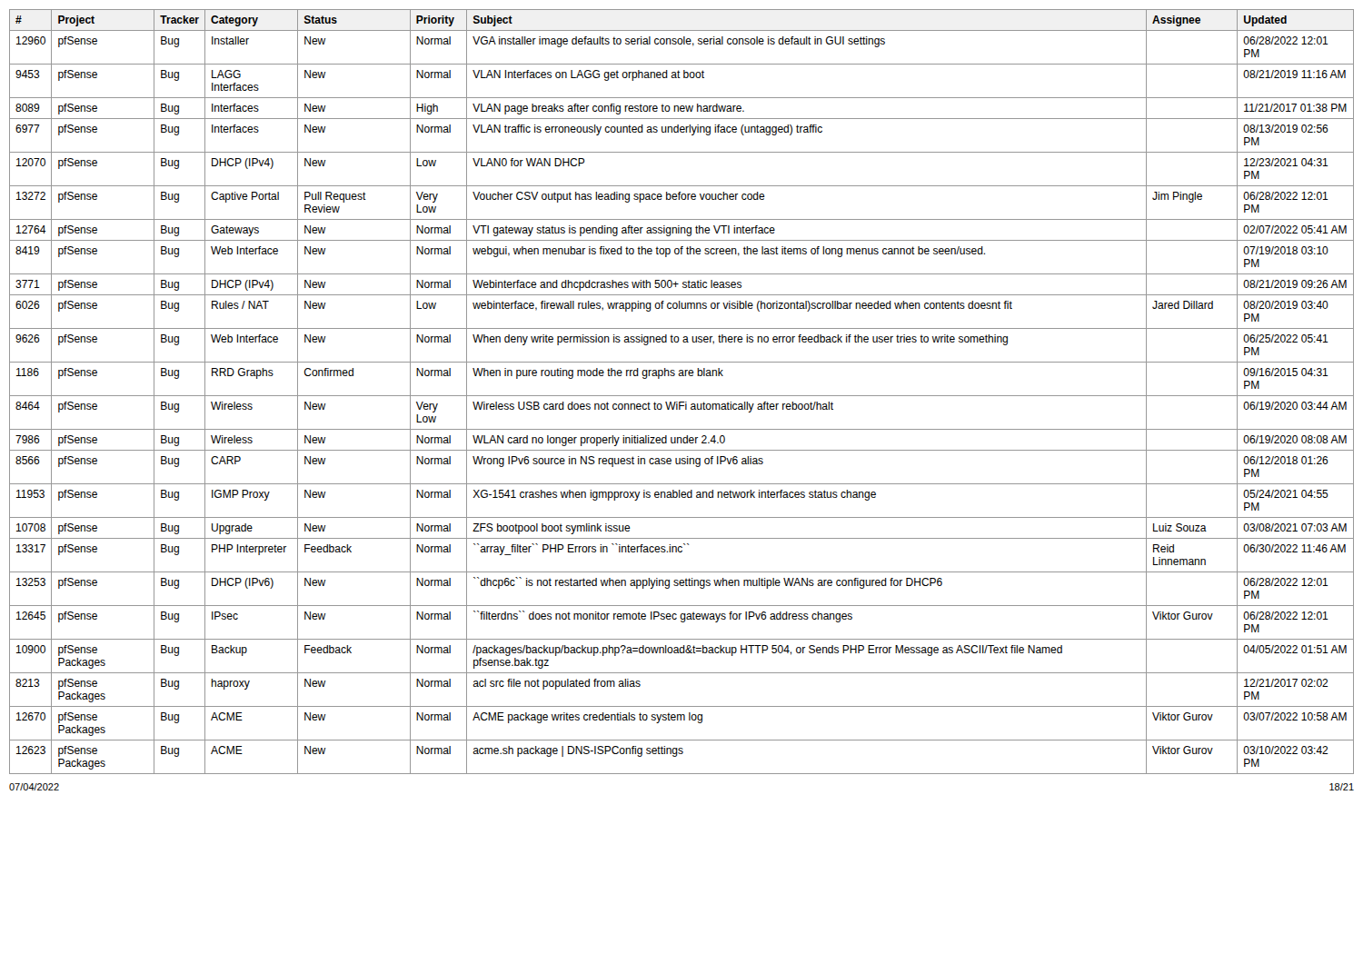| # | Project | Tracker | Category | Status | Priority | Subject | Assignee | Updated |
| --- | --- | --- | --- | --- | --- | --- | --- | --- |
| 12960 | pfSense | Bug | Installer | New | Normal | VGA installer image defaults to serial console, serial console is default in GUI settings | | 06/28/2022 12:01 PM |
| 9453 | pfSense | Bug | LAGG Interfaces | New | Normal | VLAN Interfaces on LAGG get orphaned at boot | | 08/21/2019 11:16 AM |
| 8089 | pfSense | Bug | Interfaces | New | High | VLAN page breaks after config restore to new hardware. | | 11/21/2017 01:38 PM |
| 6977 | pfSense | Bug | Interfaces | New | Normal | VLAN traffic is erroneously counted as underlying iface (untagged) traffic | | 08/13/2019 02:56 PM |
| 12070 | pfSense | Bug | DHCP (IPv4) | New | Low | VLAN0 for WAN DHCP | | 12/23/2021 04:31 PM |
| 13272 | pfSense | Bug | Captive Portal | Pull Request Review | Very Low | Voucher CSV output has leading space before voucher code | Jim Pingle | 06/28/2022 12:01 PM |
| 12764 | pfSense | Bug | Gateways | New | Normal | VTI gateway status is pending after assigning the VTI interface | | 02/07/2022 05:41 AM |
| 8419 | pfSense | Bug | Web Interface | New | Normal | webgui, when menubar is fixed to the top of the screen, the last items of long menus cannot be seen/used. | | 07/19/2018 03:10 PM |
| 3771 | pfSense | Bug | DHCP (IPv4) | New | Normal | Webinterface and dhcpdcrashes with 500+ static leases | | 08/21/2019 09:26 AM |
| 6026 | pfSense | Bug | Rules / NAT | New | Low | webinterface, firewall rules, wrapping of columns or visible (horizontal)scrollbar needed when contents doesnt fit | Jared Dillard | 08/20/2019 03:40 PM |
| 9626 | pfSense | Bug | Web Interface | New | Normal | When deny write permission is assigned to a user, there is no error feedback if the user tries to write something | | 06/25/2022 05:41 PM |
| 1186 | pfSense | Bug | RRD Graphs | Confirmed | Normal | When in pure routing mode the rrd graphs are blank | | 09/16/2015 04:31 PM |
| 8464 | pfSense | Bug | Wireless | New | Very Low | Wireless USB card does not connect to WiFi automatically after reboot/halt | | 06/19/2020 03:44 AM |
| 7986 | pfSense | Bug | Wireless | New | Normal | WLAN card no longer properly initialized under 2.4.0 | | 06/19/2020 08:08 AM |
| 8566 | pfSense | Bug | CARP | New | Normal | Wrong IPv6 source in NS request in case using of IPv6 alias | | 06/12/2018 01:26 PM |
| 11953 | pfSense | Bug | IGMP Proxy | New | Normal | XG-1541 crashes when igmpproxy is enabled and network interfaces status change | | 05/24/2021 04:55 PM |
| 10708 | pfSense | Bug | Upgrade | New | Normal | ZFS bootpool boot symlink issue | Luiz Souza | 03/08/2021 07:03 AM |
| 13317 | pfSense | Bug | PHP Interpreter | Feedback | Normal | ``array_filter`` PHP Errors in ``interfaces.inc`` | Reid Linnemann | 06/30/2022 11:46 AM |
| 13253 | pfSense | Bug | DHCP (IPv6) | New | Normal | ``dhcp6c`` is not restarted when applying settings when multiple WANs are configured for DHCP6 | | 06/28/2022 12:01 PM |
| 12645 | pfSense | Bug | IPsec | New | Normal | ``filterdns`` does not monitor remote IPsec gateways for IPv6 address changes | Viktor Gurov | 06/28/2022 12:01 PM |
| 10900 | pfSense Packages | Bug | Backup | Feedback | Normal | /packages/backup/backup.php?a=download&t=backup HTTP 504, or Sends PHP Error Message as ASCII/Text file Named pfsense.bak.tgz | | 04/05/2022 01:51 AM |
| 8213 | pfSense Packages | Bug | haproxy | New | Normal | acl src file not populated from alias | | 12/21/2017 02:02 PM |
| 12670 | pfSense Packages | Bug | ACME | New | Normal | ACME package writes credentials to system log | Viktor Gurov | 03/07/2022 10:58 AM |
| 12623 | pfSense Packages | Bug | ACME | New | Normal | acme.sh package / DNS-ISPConfig settings | Viktor Gurov | 03/10/2022 03:42 PM |
07/04/2022 18/21